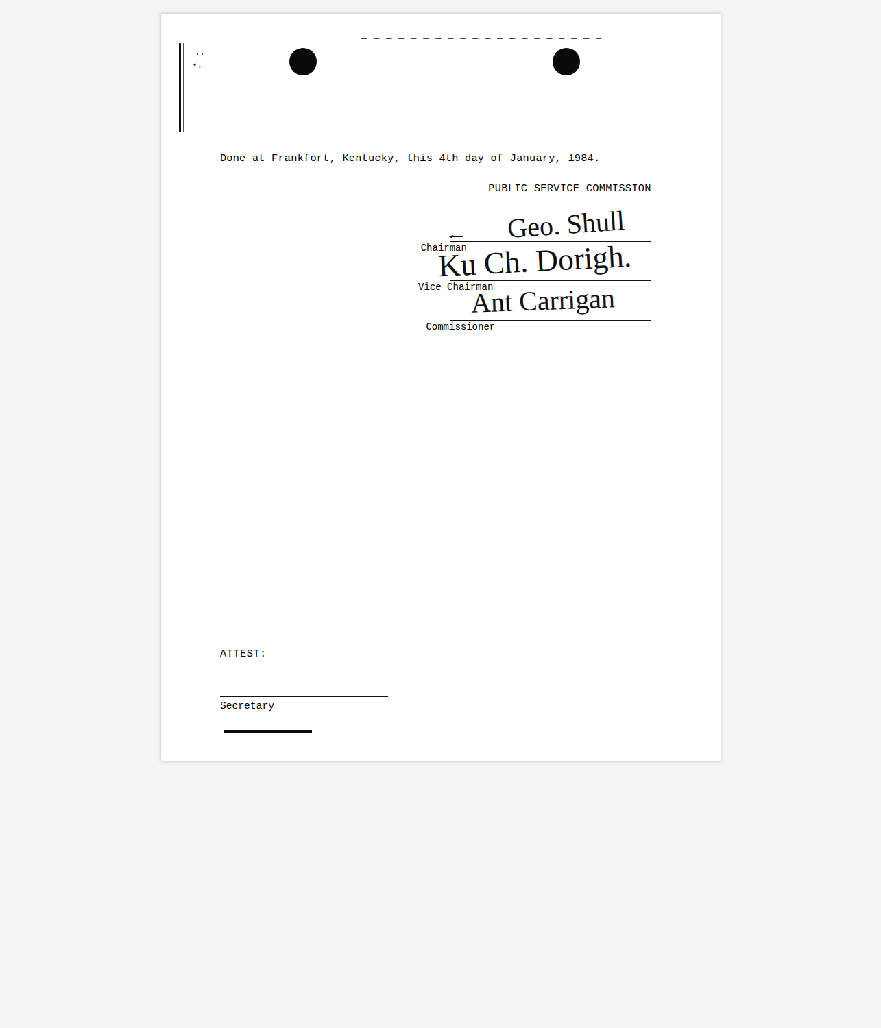..
•.
— — — — — — — — — — — — — — — — — — — —
Done at Frankfort, Kentucky, this 4th day of January, 1984.
PUBLIC SERVICE COMMISSION
← Geo. Shull
Chairman Ku Ch. Dorigh.
Vice Chairman Ant Carrigan
Commissioner
ATTEST:
Secretary